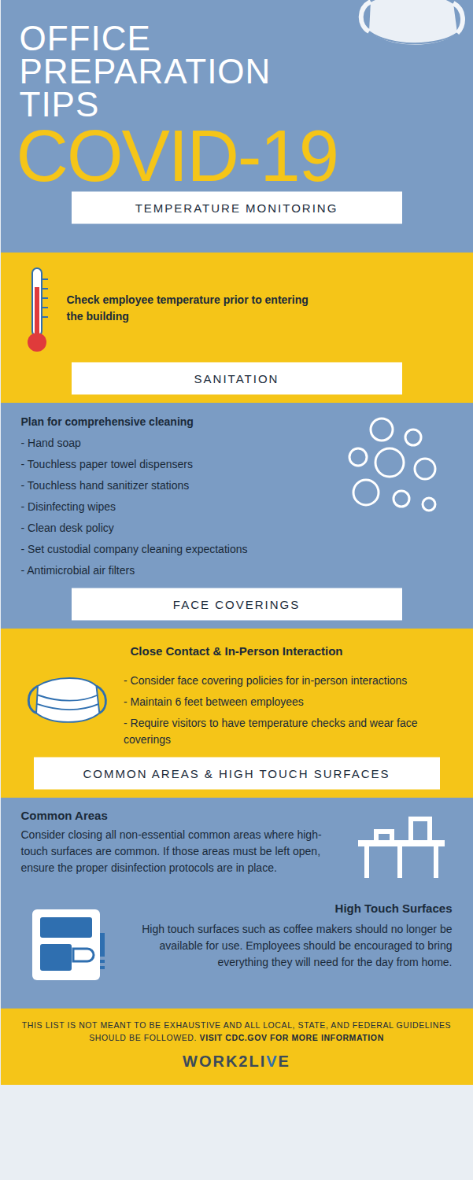Office
Preparation
Tips
COVID-19
Temperature Monitoring
Check employee temperature prior to entering the building
Sanitation
Plan for comprehensive cleaning
Hand soap
Touchless paper towel dispensers
Touchless hand sanitizer stations
Disinfecting wipes
Clean desk policy
Set custodial company cleaning expectations
Antimicrobial air filters
Face Coverings
Close Contact & In-Person Interaction
Consider face covering policies for in-person interactions
Maintain 6 feet between employees
Require visitors to have temperature checks and wear face coverings
Common Areas & High Touch Surfaces
Common Areas
Consider closing all non-essential common areas where high-touch surfaces are common. If those areas must be left open, ensure the proper disinfection protocols are in place.
High Touch Surfaces
High touch surfaces such as coffee makers should no longer be available for use. Employees should be encouraged to bring everything they will need for the day from home.
This list is not meant to be exhaustive and all local, state, and federal guidelines should be followed. Visit CDC.gov for more information
WORK2LIVE